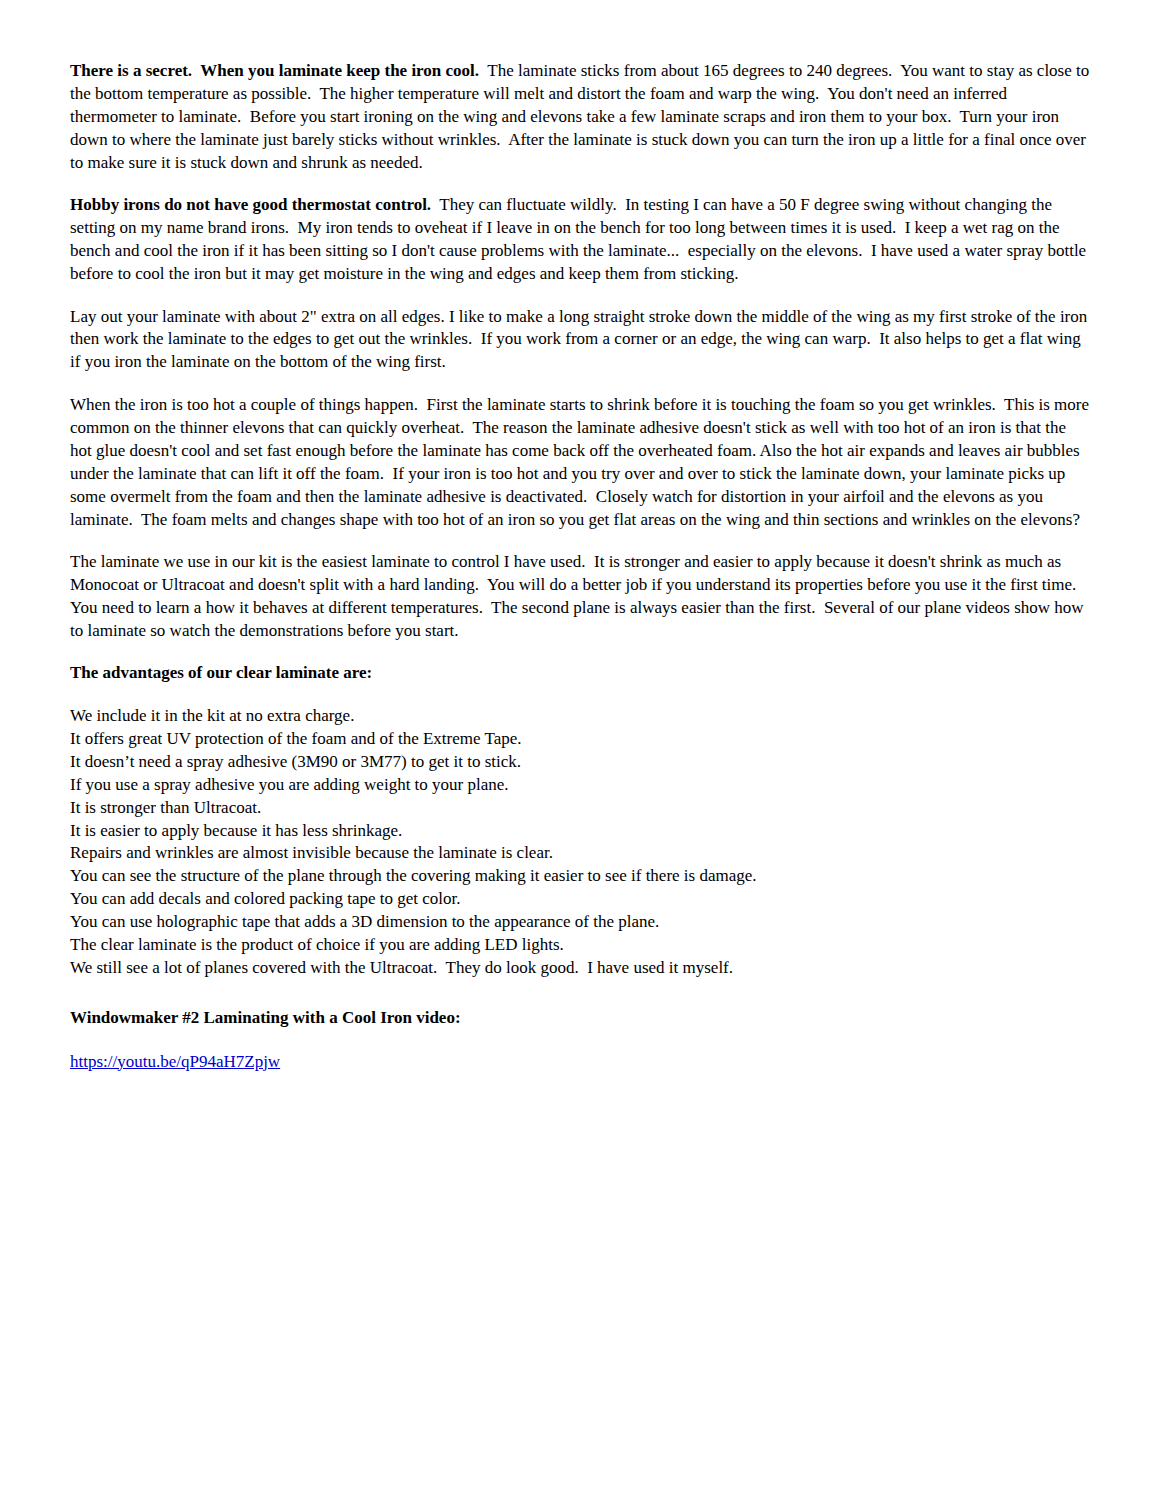There is a secret. When you laminate keep the iron cool. The laminate sticks from about 165 degrees to 240 degrees. You want to stay as close to the bottom temperature as possible. The higher temperature will melt and distort the foam and warp the wing. You don't need an inferred thermometer to laminate. Before you start ironing on the wing and elevons take a few laminate scraps and iron them to your box. Turn your iron down to where the laminate just barely sticks without wrinkles. After the laminate is stuck down you can turn the iron up a little for a final once over to make sure it is stuck down and shrunk as needed.
Hobby irons do not have good thermostat control. They can fluctuate wildly. In testing I can have a 50 F degree swing without changing the setting on my name brand irons. My iron tends to oveheat if I leave in on the bench for too long between times it is used. I keep a wet rag on the bench and cool the iron if it has been sitting so I don't cause problems with the laminate... especially on the elevons. I have used a water spray bottle before to cool the iron but it may get moisture in the wing and edges and keep them from sticking.
Lay out your laminate with about 2" extra on all edges. I like to make a long straight stroke down the middle of the wing as my first stroke of the iron then work the laminate to the edges to get out the wrinkles. If you work from a corner or an edge, the wing can warp. It also helps to get a flat wing if you iron the laminate on the bottom of the wing first.
When the iron is too hot a couple of things happen. First the laminate starts to shrink before it is touching the foam so you get wrinkles. This is more common on the thinner elevons that can quickly overheat. The reason the laminate adhesive doesn't stick as well with too hot of an iron is that the hot glue doesn't cool and set fast enough before the laminate has come back off the overheated foam. Also the hot air expands and leaves air bubbles under the laminate that can lift it off the foam. If your iron is too hot and you try over and over to stick the laminate down, your laminate picks up some overmelt from the foam and then the laminate adhesive is deactivated. Closely watch for distortion in your airfoil and the elevons as you laminate. The foam melts and changes shape with too hot of an iron so you get flat areas on the wing and thin sections and wrinkles on the elevons?
The laminate we use in our kit is the easiest laminate to control I have used. It is stronger and easier to apply because it doesn't shrink as much as Monocoat or Ultracoat and doesn't split with a hard landing. You will do a better job if you understand its properties before you use it the first time. You need to learn a how it behaves at different temperatures. The second plane is always easier than the first. Several of our plane videos show how to laminate so watch the demonstrations before you start.
The advantages of our clear laminate are:
We include it in the kit at no extra charge.
It offers great UV protection of the foam and of the Extreme Tape.
It doesn’t need a spray adhesive (3M90 or 3M77) to get it to stick.
If you use a spray adhesive you are adding weight to your plane.
It is stronger than Ultracoat.
It is easier to apply because it has less shrinkage.
Repairs and wrinkles are almost invisible because the laminate is clear.
You can see the structure of the plane through the covering making it easier to see if there is damage.
You can add decals and colored packing tape to get color.
You can use holographic tape that adds a 3D dimension to the appearance of the plane.
The clear laminate is the product of choice if you are adding LED lights.
We still see a lot of planes covered with the Ultracoat. They do look good. I have used it myself.
Windowmaker #2 Laminating with a Cool Iron video:
https://youtu.be/qP94aH7Zpjw